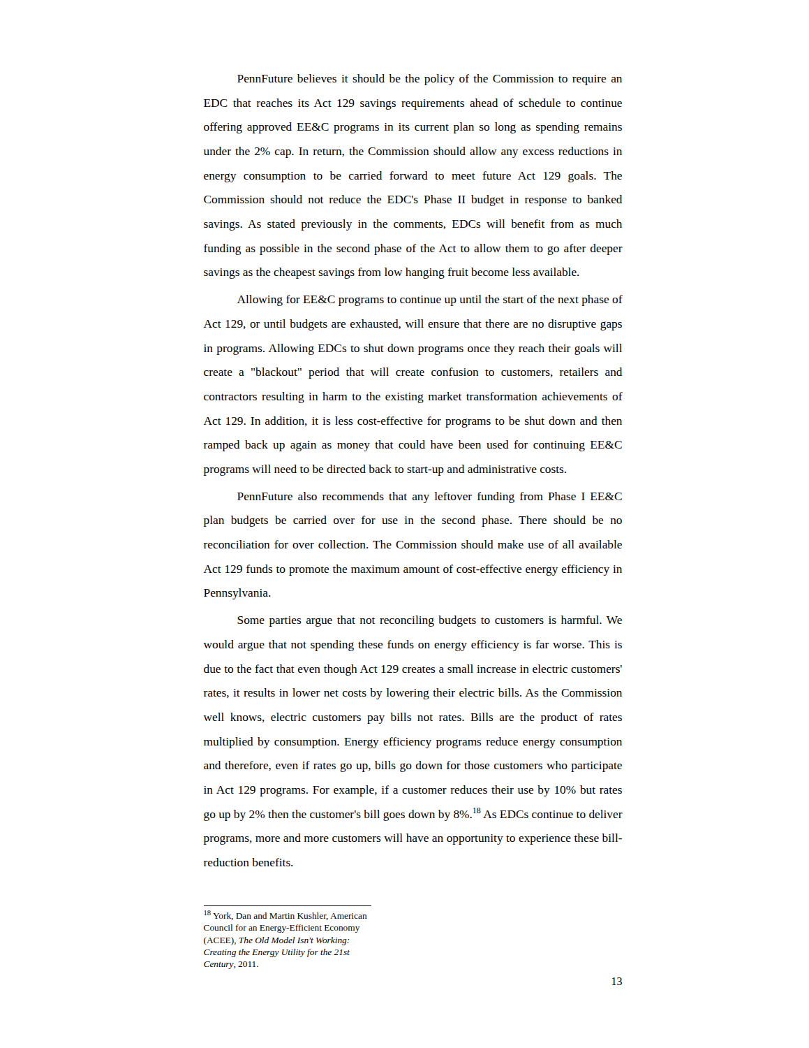PennFuture believes it should be the policy of the Commission to require an EDC that reaches its Act 129 savings requirements ahead of schedule to continue offering approved EE&C programs in its current plan so long as spending remains under the 2% cap. In return, the Commission should allow any excess reductions in energy consumption to be carried forward to meet future Act 129 goals. The Commission should not reduce the EDC's Phase II budget in response to banked savings. As stated previously in the comments, EDCs will benefit from as much funding as possible in the second phase of the Act to allow them to go after deeper savings as the cheapest savings from low hanging fruit become less available.
Allowing for EE&C programs to continue up until the start of the next phase of Act 129, or until budgets are exhausted, will ensure that there are no disruptive gaps in programs. Allowing EDCs to shut down programs once they reach their goals will create a "blackout" period that will create confusion to customers, retailers and contractors resulting in harm to the existing market transformation achievements of Act 129. In addition, it is less cost-effective for programs to be shut down and then ramped back up again as money that could have been used for continuing EE&C programs will need to be directed back to start-up and administrative costs.
PennFuture also recommends that any leftover funding from Phase I EE&C plan budgets be carried over for use in the second phase. There should be no reconciliation for over collection. The Commission should make use of all available Act 129 funds to promote the maximum amount of cost-effective energy efficiency in Pennsylvania.
Some parties argue that not reconciling budgets to customers is harmful. We would argue that not spending these funds on energy efficiency is far worse. This is due to the fact that even though Act 129 creates a small increase in electric customers' rates, it results in lower net costs by lowering their electric bills. As the Commission well knows, electric customers pay bills not rates. Bills are the product of rates multiplied by consumption. Energy efficiency programs reduce energy consumption and therefore, even if rates go up, bills go down for those customers who participate in Act 129 programs. For example, if a customer reduces their use by 10% but rates go up by 2% then the customer's bill goes down by 8%.18 As EDCs continue to deliver programs, more and more customers will have an opportunity to experience these bill-reduction benefits.
18 York, Dan and Martin Kushler, American Council for an Energy-Efficient Economy (ACEE), The Old Model Isn't Working: Creating the Energy Utility for the 21st Century, 2011.
13